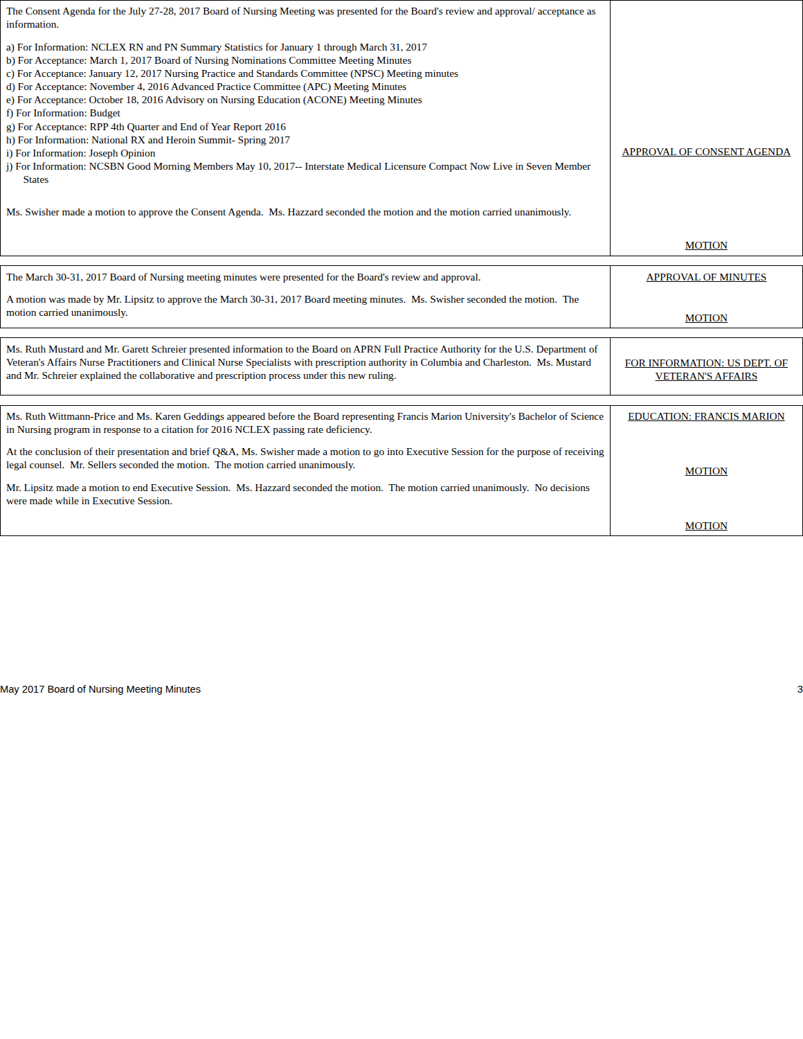| The Consent Agenda for the July 27-28, 2017 Board of Nursing Meeting was presented for the Board's review and approval/ acceptance as information. a) For Information: NCLEX RN and PN Summary Statistics for January 1 through March 31, 2017 b) For Acceptance: March 1, 2017 Board of Nursing Nominations Committee Meeting Minutes c) For Acceptance: January 12, 2017 Nursing Practice and Standards Committee (NPSC) Meeting minutes d) For Acceptance: November 4, 2016 Advanced Practice Committee (APC) Meeting Minutes e) For Acceptance: October 18, 2016 Advisory on Nursing Education (ACONE) Meeting Minutes f) For Information: Budget g) For Acceptance: RPP 4th Quarter and End of Year Report 2016 h) For Information: National RX and Heroin Summit- Spring 2017 i) For Information: Joseph Opinion j) For Information: NCSBN Good Morning Members May 10, 2017-- Interstate Medical Licensure Compact Now Live in Seven Member States Ms. Swisher made a motion to approve the Consent Agenda. Ms. Hazzard seconded the motion and the motion carried unanimously. | APPROVAL OF CONSENT AGENDA MOTION |
| The March 30-31, 2017 Board of Nursing meeting minutes were presented for the Board's review and approval. A motion was made by Mr. Lipsitz to approve the March 30-31, 2017 Board meeting minutes. Ms. Swisher seconded the motion. The motion carried unanimously. | APPROVAL OF MINUTES MOTION |
| Ms. Ruth Mustard and Mr. Garett Schreier presented information to the Board on APRN Full Practice Authority for the U.S. Department of Veteran's Affairs Nurse Practitioners and Clinical Nurse Specialists with prescription authority in Columbia and Charleston. Ms. Mustard and Mr. Schreier explained the collaborative and prescription process under this new ruling. | FOR INFORMATION: US DEPT. OF VETERAN'S AFFAIRS |
| Ms. Ruth Wittmann-Price and Ms. Karen Geddings appeared before the Board representing Francis Marion University's Bachelor of Science in Nursing program in response to a citation for 2016 NCLEX passing rate deficiency. At the conclusion of their presentation and brief Q&A, Ms. Swisher made a motion to go into Executive Session for the purpose of receiving legal counsel. Mr. Sellers seconded the motion. The motion carried unanimously. Mr. Lipsitz made a motion to end Executive Session. Ms. Hazzard seconded the motion. The motion carried unanimously. No decisions were made while in Executive Session. | EDUCATION: FRANCIS MARION MOTION MOTION |
May 2017 Board of Nursing Meeting Minutes 3